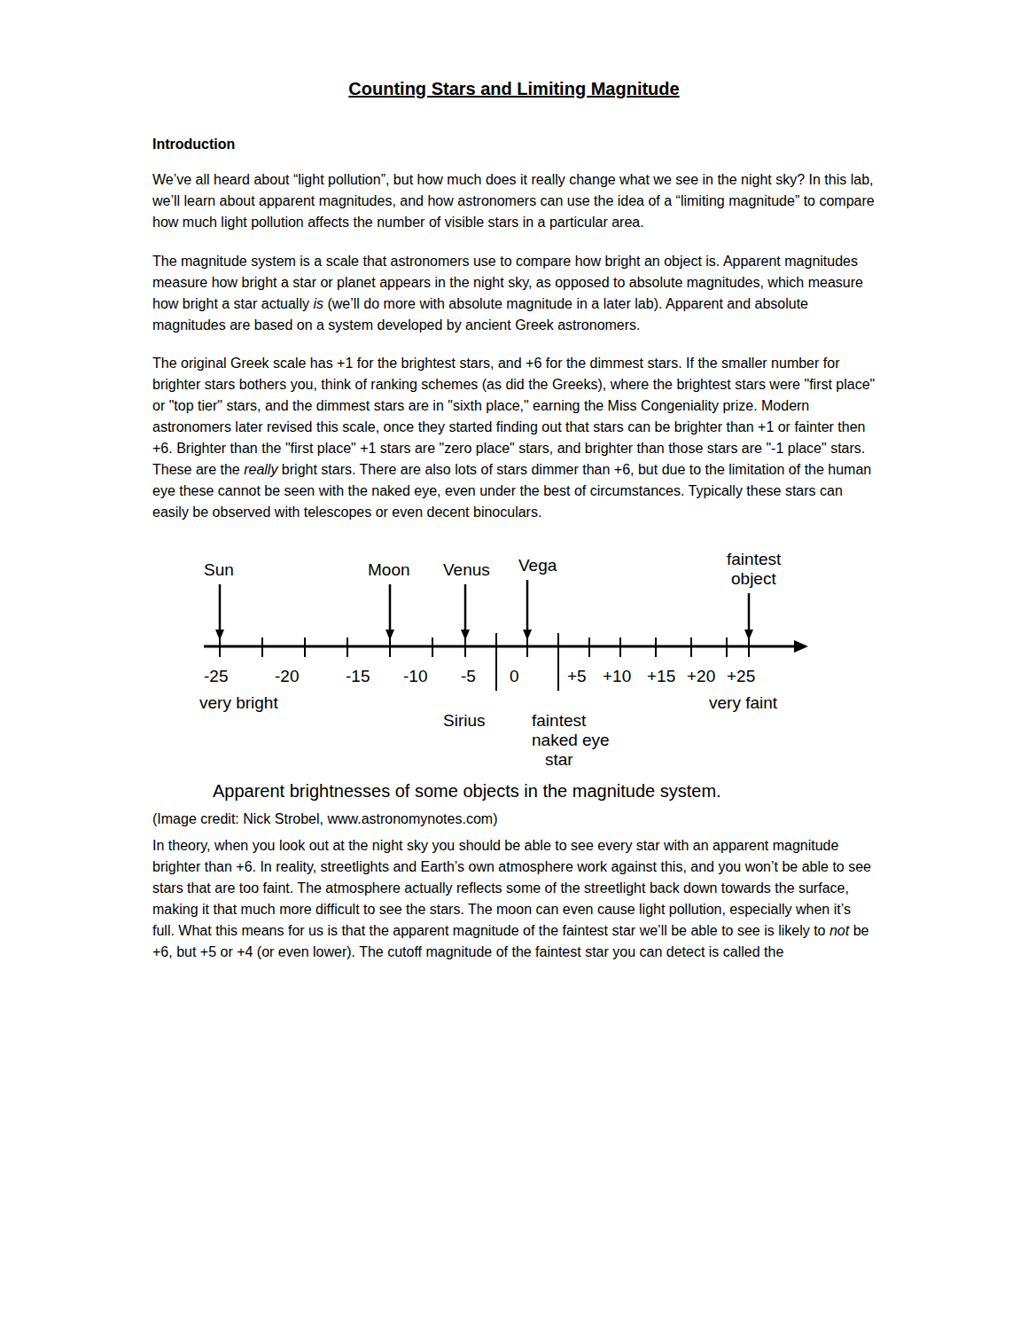Counting Stars and Limiting Magnitude
Introduction
We’ve all heard about “light pollution”, but how much does it really change what we see in the night sky? In this lab, we’ll learn about apparent magnitudes, and how astronomers can use the idea of a “limiting magnitude” to compare how much light pollution affects the number of visible stars in a particular area.
The magnitude system is a scale that astronomers use to compare how bright an object is. Apparent magnitudes measure how bright a star or planet appears in the night sky, as opposed to absolute magnitudes, which measure how bright a star actually is (we’ll do more with absolute magnitude in a later lab). Apparent and absolute magnitudes are based on a system developed by ancient Greek astronomers.
The original Greek scale has +1 for the brightest stars, and +6 for the dimmest stars. If the smaller number for brighter stars bothers you, think of ranking schemes (as did the Greeks), where the brightest stars were "first place" or "top tier" stars, and the dimmest stars are in "sixth place," earning the Miss Congeniality prize. Modern astronomers later revised this scale, once they started finding out that stars can be brighter than +1 or fainter then +6. Brighter than the "first place" +1 stars are "zero place" stars, and brighter than those stars are "-1 place" stars. These are the really bright stars. There are also lots of stars dimmer than +6, but due to the limitation of the human eye these cannot be seen with the naked eye, even under the best of circumstances. Typically these stars can easily be observed with telescopes or even decent binoculars.
Sun Moon Venus Vega faintest object -25 -20 -15 -10 -5 0 +5 +10 +15 +20 +25 very bright very faint Sirius faintest naked eye star Apparent brightnesses of some objects in the magnitude system.
(Image credit: Nick Strobel, www.astronomynotes.com)
In theory, when you look out at the night sky you should be able to see every star with an apparent magnitude brighter than +6. In reality, streetlights and Earth’s own atmosphere work against this, and you won’t be able to see stars that are too faint. The atmosphere actually reflects some of the streetlight back down towards the surface, making it that much more difficult to see the stars. The moon can even cause light pollution, especially when it’s full. What this means for us is that the apparent magnitude of the faintest star we’ll be able to see is likely to not be +6, but +5 or +4 (or even lower). The cutoff magnitude of the faintest star you can detect is called the